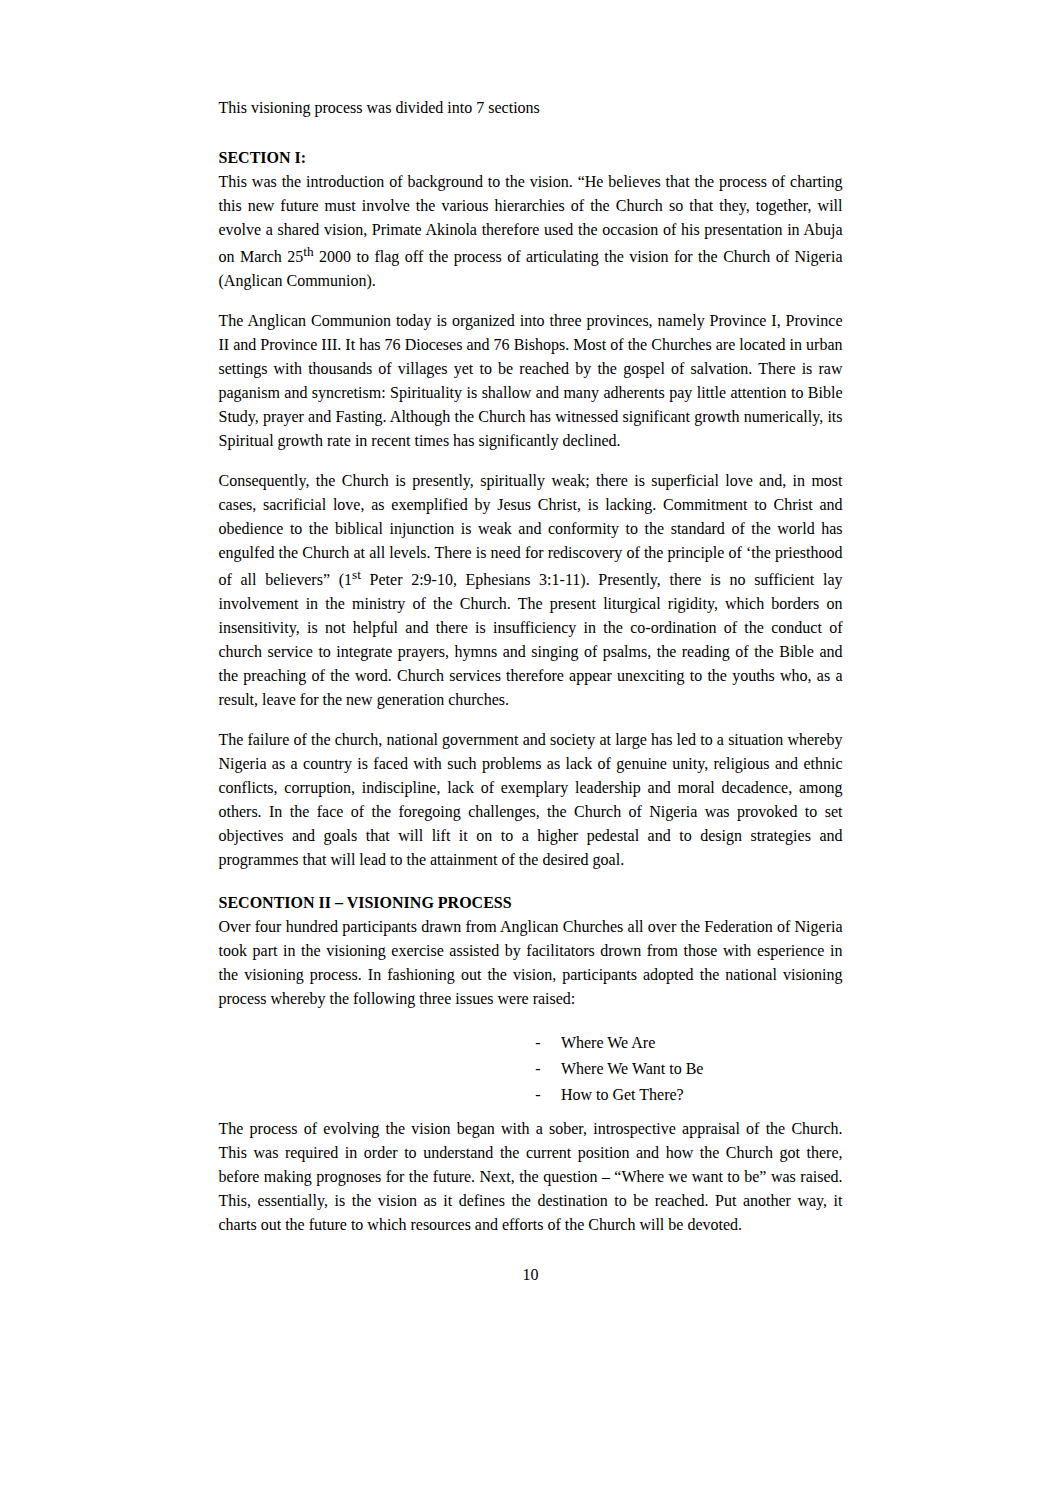This visioning process was divided into 7 sections
SECTION I:
This was the introduction of background to the vision. “He believes that the process of charting this new future must involve the various hierarchies of the Church so that they, together, will evolve a shared vision, Primate Akinola therefore used the occasion of his presentation in Abuja on March 25th 2000 to flag off the process of articulating the vision for the Church of Nigeria (Anglican Communion).
The Anglican Communion today is organized into three provinces, namely Province I, Province II and Province III. It has 76 Dioceses and 76 Bishops. Most of the Churches are located in urban settings with thousands of villages yet to be reached by the gospel of salvation. There is raw paganism and syncretism: Spirituality is shallow and many adherents pay little attention to Bible Study, prayer and Fasting. Although the Church has witnessed significant growth numerically, its Spiritual growth rate in recent times has significantly declined.
Consequently, the Church is presently, spiritually weak; there is superficial love and, in most cases, sacrificial love, as exemplified by Jesus Christ, is lacking. Commitment to Christ and obedience to the biblical injunction is weak and conformity to the standard of the world has engulfed the Church at all levels. There is need for rediscovery of the principle of ‘the priesthood of all believers” (1st Peter 2:9-10, Ephesians 3:1-11). Presently, there is no sufficient lay involvement in the ministry of the Church. The present liturgical rigidity, which borders on insensitivity, is not helpful and there is insufficiency in the co-ordination of the conduct of church service to integrate prayers, hymns and singing of psalms, the reading of the Bible and the preaching of the word. Church services therefore appear unexciting to the youths who, as a result, leave for the new generation churches.
The failure of the church, national government and society at large has led to a situation whereby Nigeria as a country is faced with such problems as lack of genuine unity, religious and ethnic conflicts, corruption, indiscipline, lack of exemplary leadership and moral decadence, among others. In the face of the foregoing challenges, the Church of Nigeria was provoked to set objectives and goals that will lift it on to a higher pedestal and to design strategies and programmes that will lead to the attainment of the desired goal.
SECONTION II – VISIONING PROCESS
Over four hundred participants drawn from Anglican Churches all over the Federation of Nigeria took part in the visioning exercise assisted by facilitators drown from those with esperience in the visioning process. In fashioning out the vision, participants adopted the national visioning process whereby the following three issues were raised:
-Where We Are
-Where We Want to Be
-How to Get There?
The process of evolving the vision began with a sober, introspective appraisal of the Church. This was required in order to understand the current position and how the Church got there, before making prognoses for the future. Next, the question – “Where we want to be” was raised. This, essentially, is the vision as it defines the destination to be reached. Put another way, it charts out the future to which resources and efforts of the Church will be devoted.
10